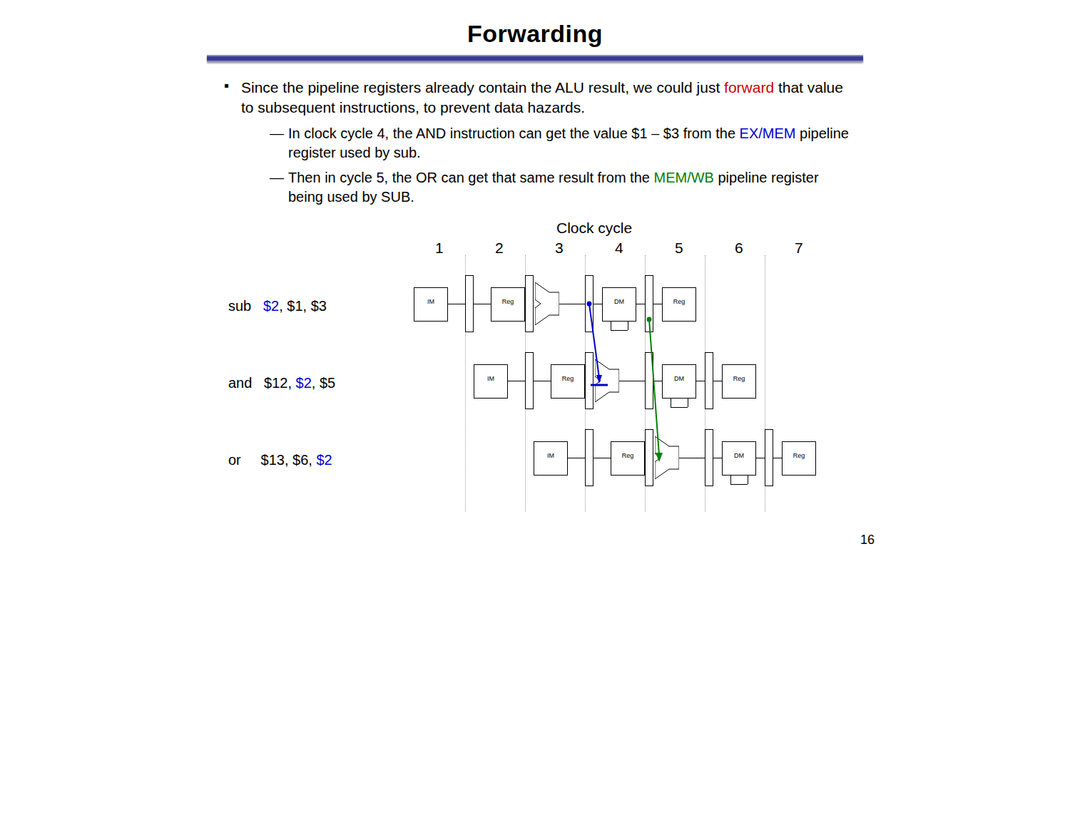Forwarding
Since the pipeline registers already contain the ALU result, we could just forward that value to subsequent instructions, to prevent data hazards.
In clock cycle 4, the AND instruction can get the value $1 – $3 from the EX/MEM pipeline register used by sub.
Then in cycle 5, the OR can get that same result from the MEM/WB pipeline register being used by SUB.
Clock cycle
1 2 3 4 5 6 7
sub $2, $1, $3
IM
Reg
DM
Reg
and $12, $2, $5
IM
Reg
DM
Reg
or $13, $6, $2
IM
Reg
DM
Reg
16